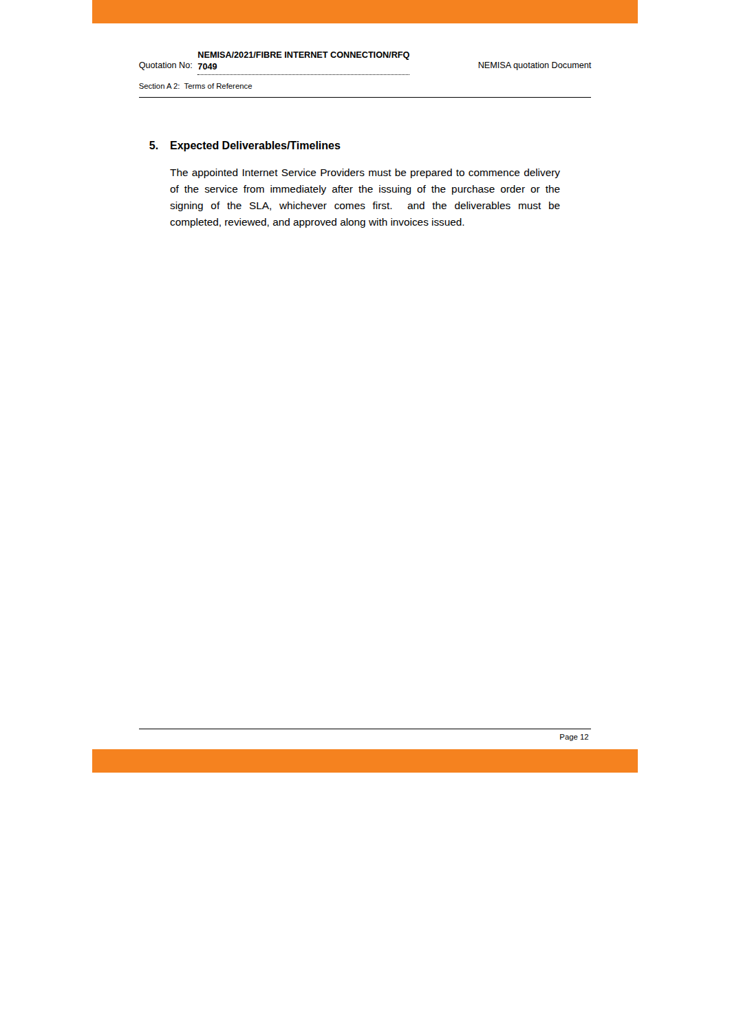Quotation No: NEMISA/2021/FIBRE INTERNET CONNECTION/RFQ 7049
NEMISA quotation Document
Section A 2: Terms of Reference
5. Expected Deliverables/Timelines
The appointed Internet Service Providers must be prepared to commence delivery of the service from immediately after the issuing of the purchase order or the signing of the SLA, whichever comes first. and the deliverables must be completed, reviewed, and approved along with invoices issued.
Page 12